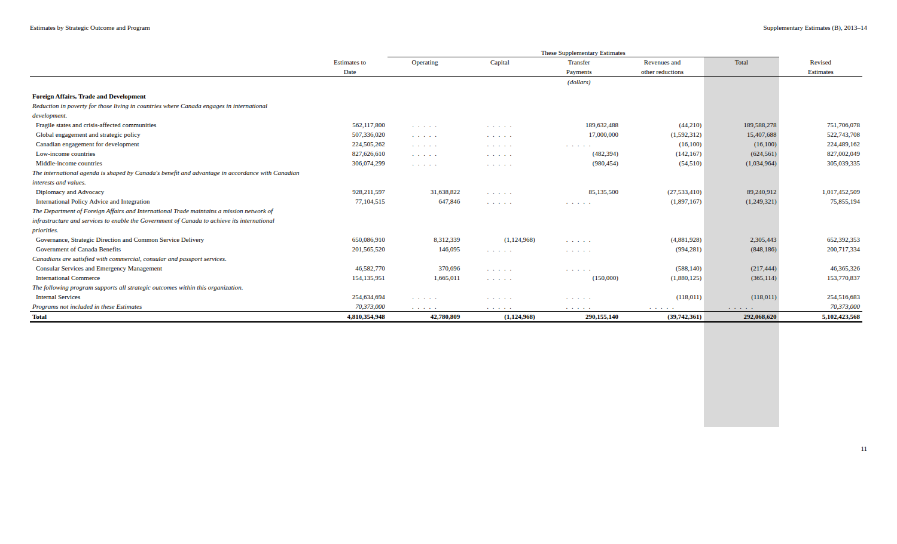Estimates by Strategic Outcome and Program
Supplementary Estimates (B), 2013–14
| | | These Supplementary Estimates | | |
| --- | --- | --- | --- | --- |
| | Estimates to | Operating | Capital | Transfer | Revenues and | Total | Revised |
| | Date | | | Payments | other reductions | | Estimates |
| | | | | (dollars) | | | |
| Foreign Affairs, Trade and Development | | | | | | | |
| Reduction in poverty for those living in countries where Canada engages in international | | | | | | | |
| development. | | | | | | | |
| Fragile states and crisis-affected communities | 562,117,800 | . . . . . | . . . . . | 189,632,488 | (44,210) | 189,588,278 | 751,706,078 |
| Global engagement and strategic policy | 507,336,020 | . . . . . | . . . . . | 17,000,000 | (1,592,312) | 15,407,688 | 522,743,708 |
| Canadian engagement for development | 224,505,262 | . . . . . | . . . . . | . . . . . | (16,100) | (16,100) | 224,489,162 |
| Low-income countries | 827,626,610 | . . . . . | . . . . . | (482,394) | (142,167) | (624,561) | 827,002,049 |
| Middle-income countries | 306,074,299 | . . . . . | . . . . . | (980,454) | (54,510) | (1,034,964) | 305,039,335 |
| The international agenda is shaped by Canada's benefit and advantage in accordance with Canadian | | | | | | | |
| interests and values. | | | | | | | |
| Diplomacy and Advocacy | 928,211,597 | 31,638,822 | . . . . . | 85,135,500 | (27,533,410) | 89,240,912 | 1,017,452,509 |
| International Policy Advice and Integration | 77,104,515 | 647,846 | . . . . . | . . . . . | (1,897,167) | (1,249,321) | 75,855,194 |
| The Department of Foreign Affairs and International Trade maintains a mission network of | | | | | | | |
| infrastructure and services to enable the Government of Canada to achieve its international | | | | | | | |
| priorities. | | | | | | | |
| Governance, Strategic Direction and Common Service Delivery | 650,086,910 | 8,312,339 | (1,124,968) | . . . . . | (4,881,928) | 2,305,443 | 652,392,353 |
| Government of Canada Benefits | 201,565,520 | 146,095 | . . . . . | . . . . . | (994,281) | (848,186) | 200,717,334 |
| Canadians are satisfied with commercial, consular and passport services. | | | | | | | |
| Consular Services and Emergency Management | 46,582,770 | 370,696 | . . . . . | . . . . . | (588,140) | (217,444) | 46,365,326 |
| International Commerce | 154,135,951 | 1,665,011 | . . . . . | (150,000) | (1,880,125) | (365,114) | 153,770,837 |
| The following program supports all strategic outcomes within this organization. | | | | | | | |
| Internal Services | 254,634,694 | . . . . . | . . . . . | . . . . . | (118,011) | (118,011) | 254,516,683 |
| Programs not included in these Estimates | 70,373,000 | . . . . . | . . . . . | . . . . . | . . . . . | . . . . . | 70,373,000 |
| Total | 4,810,354,948 | 42,780,809 | (1,124,968) | 290,155,140 | (39,742,361) | 292,068,620 | 5,102,423,568 |
11